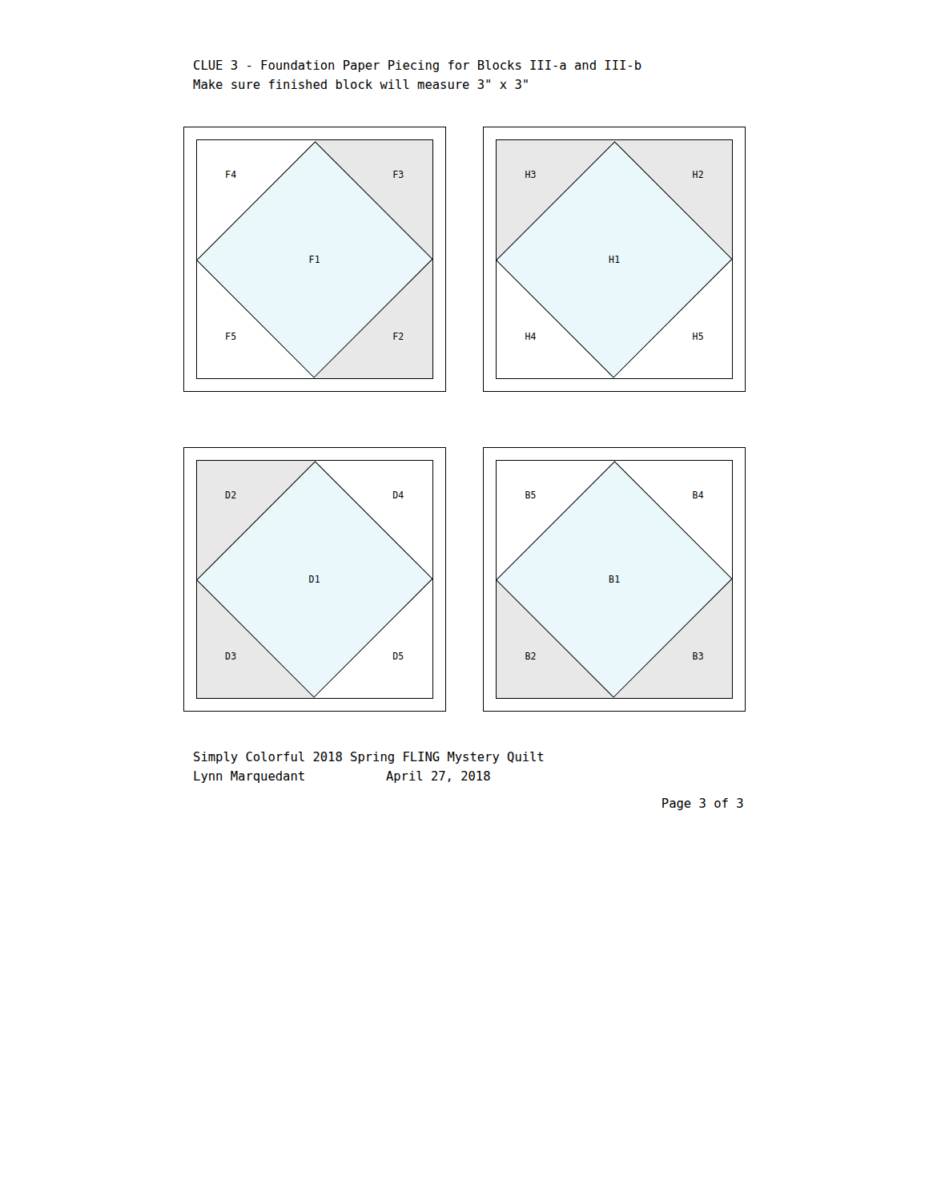CLUE 3 - Foundation Paper Piecing for Blocks III-a and III-b Make sure finished block will measure 3" x 3"
F1 F4 F3 F5 F2
H1 H3 H2 H4 H5
D1 D2 D4 D3 D5
B1 B5 B4 B2 B3
Simply Colorful 2018 Spring FLING Mystery Quilt
Lynn Marquedant April 27, 2018
Page 3 of 3